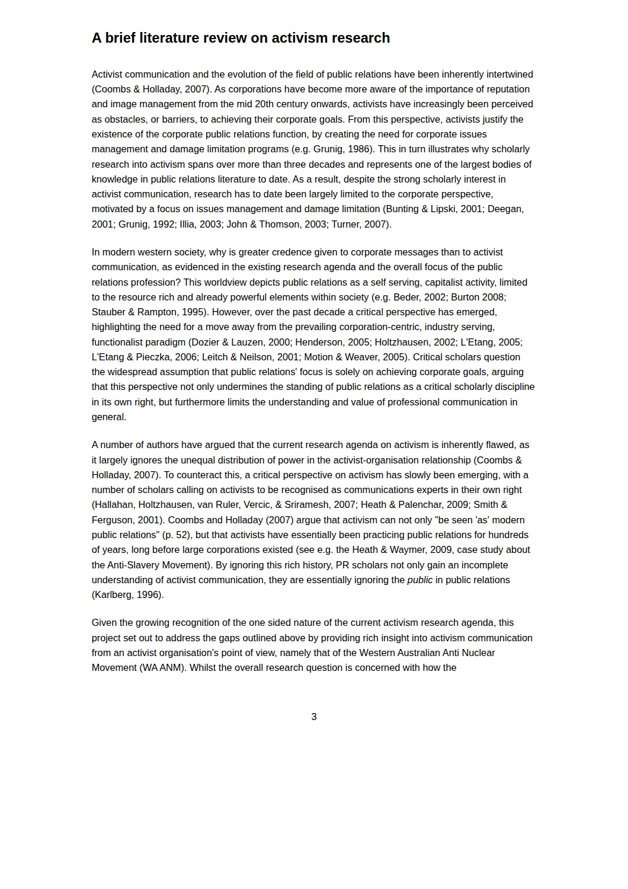A brief literature review on activism research
Activist communication and the evolution of the field of public relations have been inherently intertwined (Coombs & Holladay, 2007). As corporations have become more aware of the importance of reputation and image management from the mid 20th century onwards, activists have increasingly been perceived as obstacles, or barriers, to achieving their corporate goals. From this perspective, activists justify the existence of the corporate public relations function, by creating the need for corporate issues management and damage limitation programs (e.g. Grunig, 1986). This in turn illustrates why scholarly research into activism spans over more than three decades and represents one of the largest bodies of knowledge in public relations literature to date. As a result, despite the strong scholarly interest in activist communication, research has to date been largely limited to the corporate perspective, motivated by a focus on issues management and damage limitation (Bunting & Lipski, 2001; Deegan, 2001; Grunig, 1992; Illia, 2003; John & Thomson, 2003; Turner, 2007).
In modern western society, why is greater credence given to corporate messages than to activist communication, as evidenced in the existing research agenda and the overall focus of the public relations profession? This worldview depicts public relations as a self serving, capitalist activity, limited to the resource rich and already powerful elements within society (e.g. Beder, 2002; Burton 2008; Stauber & Rampton, 1995). However, over the past decade a critical perspective has emerged, highlighting the need for a move away from the prevailing corporation-centric, industry serving, functionalist paradigm (Dozier & Lauzen, 2000; Henderson, 2005; Holtzhausen, 2002; L'Etang, 2005; L'Etang & Pieczka, 2006; Leitch & Neilson, 2001; Motion & Weaver, 2005). Critical scholars question the widespread assumption that public relations' focus is solely on achieving corporate goals, arguing that this perspective not only undermines the standing of public relations as a critical scholarly discipline in its own right, but furthermore limits the understanding and value of professional communication in general.
A number of authors have argued that the current research agenda on activism is inherently flawed, as it largely ignores the unequal distribution of power in the activist-organisation relationship (Coombs & Holladay, 2007). To counteract this, a critical perspective on activism has slowly been emerging, with a number of scholars calling on activists to be recognised as communications experts in their own right (Hallahan, Holtzhausen, van Ruler, Vercic, & Sriramesh, 2007; Heath & Palenchar, 2009; Smith & Ferguson, 2001). Coombs and Holladay (2007) argue that activism can not only "be seen 'as' modern public relations" (p. 52), but that activists have essentially been practicing public relations for hundreds of years, long before large corporations existed (see e.g. the Heath & Waymer, 2009, case study about the Anti-Slavery Movement). By ignoring this rich history, PR scholars not only gain an incomplete understanding of activist communication, they are essentially ignoring the public in public relations (Karlberg, 1996).
Given the growing recognition of the one sided nature of the current activism research agenda, this project set out to address the gaps outlined above by providing rich insight into activism communication from an activist organisation's point of view, namely that of the Western Australian Anti Nuclear Movement (WA ANM). Whilst the overall research question is concerned with how the
3